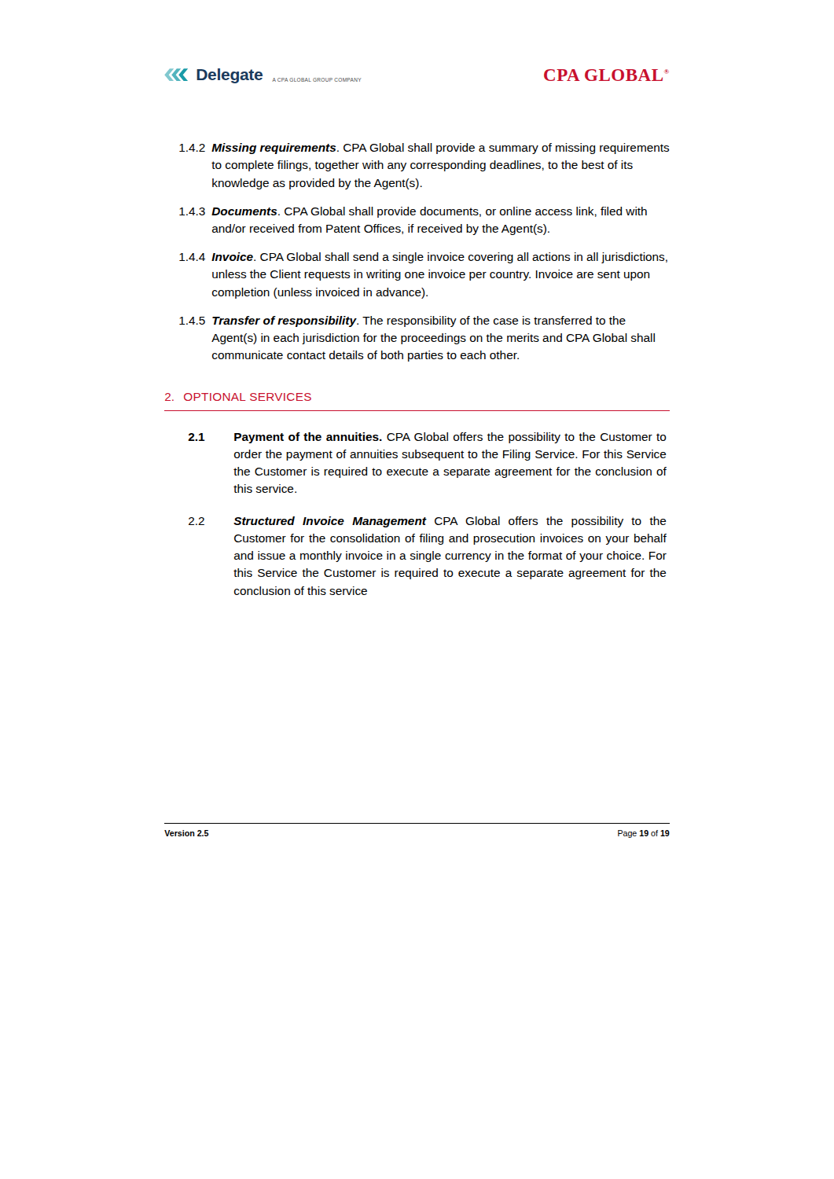Delegate A CPA GLOBAL GROUP COMPANY
CPA GLOBAL®
1.4.2
Missing requirements. CPA Global shall provide a summary of missing requirements to complete filings, together with any corresponding deadlines, to the best of its knowledge as provided by the Agent(s).
1.4.3
Documents. CPA Global shall provide documents, or online access link, filed with and/or received from Patent Offices, if received by the Agent(s).
1.4.4
Invoice. CPA Global shall send a single invoice covering all actions in all jurisdictions, unless the Client requests in writing one invoice per country. Invoice are sent upon completion (unless invoiced in advance).
1.4.5
Transfer of responsibility. The responsibility of the case is transferred to the Agent(s) in each jurisdiction for the proceedings on the merits and CPA Global shall communicate contact details of both parties to each other.
2. OPTIONAL SERVICES
2.1
Payment of the annuities. CPA Global offers the possibility to the Customer to order the payment of annuities subsequent to the Filing Service. For this Service the Customer is required to execute a separate agreement for the conclusion of this service.
2.2
Structured Invoice Management CPA Global offers the possibility to the Customer for the consolidation of filing and prosecution invoices on your behalf and issue a monthly invoice in a single currency in the format of your choice. For this Service the Customer is required to execute a separate agreement for the conclusion of this service
Version 2.5
Page 19 of 19